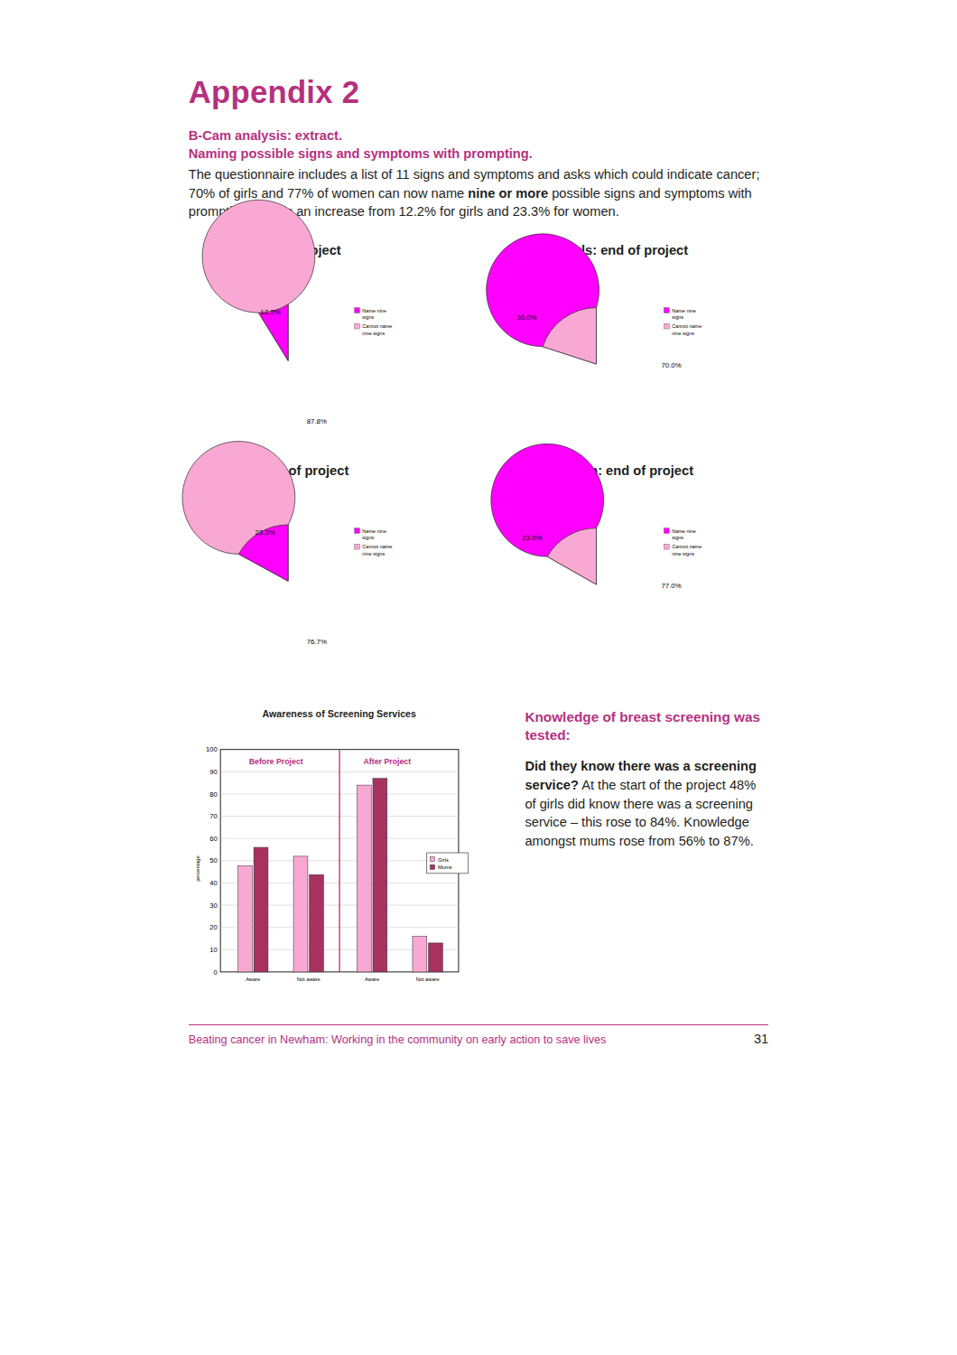Appendix 2
B-Cam analysis: extract.
Naming possible signs and symptoms with prompting.
The questionnaire includes a list of 11 signs and symptoms and asks which could indicate cancer; 70% of girls and 77% of women can now name nine or more possible signs and symptoms with prompting. This is an increase from 12.2% for girls and 23.3% for women.
Girls: start of project
12.2% 87.8% Name nine signs Cannot name nine signs
Girls: end of project
30.0% 70.0% Name nine signs Cannot name nine signs
Women: start of project
23.3% 76.7% Name nine signs Cannot name nine signs
Women: end of project
23.0% 77.0% Name nine signs Cannot name nine signs
Awareness of Screening Services
100 90 80 70 60 50 40 30 20 10 0 percentage Before Project After Project Aware Not aware Aware Not aware Girls Mums
Knowledge of breast screening was tested:
Did they know there was a screening service? At the start of the project 48% of girls did know there was a screening service – this rose to 84%. Knowledge amongst mums rose from 56% to 87%.
Beating cancer in Newham: Working in the community on early action to save lives 31